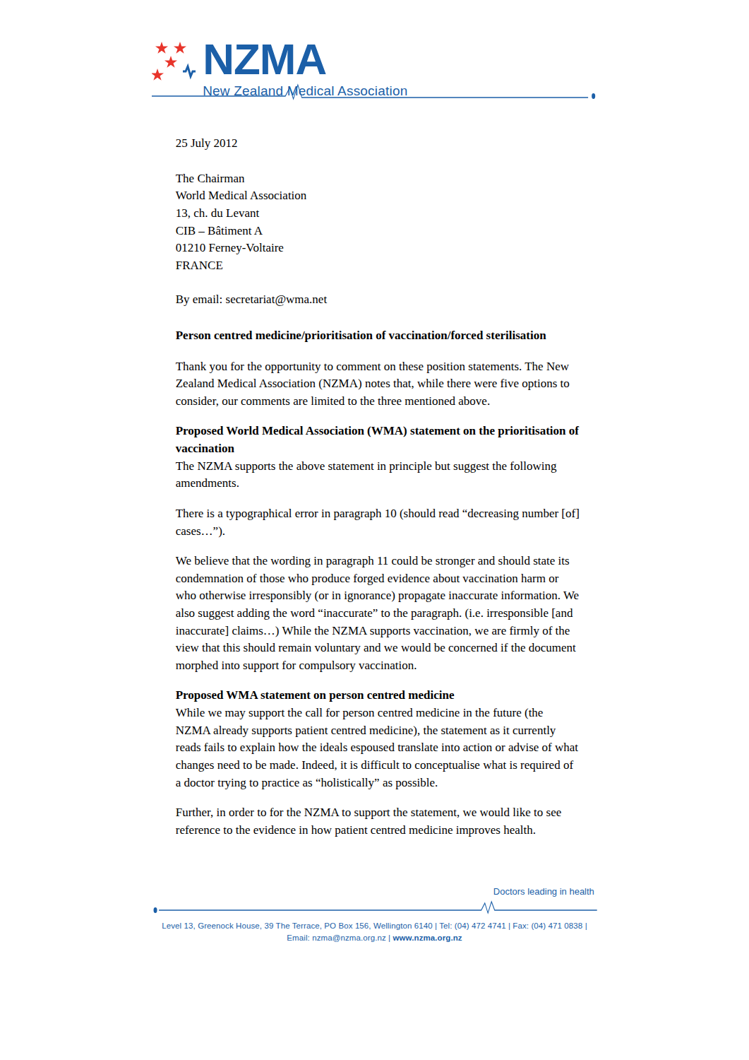NZMA New Zealand Medical Association
25 July 2012
The Chairman World Medical Association 13, ch. du Levant CIB – Bâtiment A 01210 Ferney-Voltaire FRANCE
By email: secretariat@wma.net
Person centred medicine/prioritisation of vaccination/forced sterilisation
Thank you for the opportunity to comment on these position statements. The New Zealand Medical Association (NZMA) notes that, while there were five options to consider, our comments are limited to the three mentioned above.
Proposed World Medical Association (WMA) statement on the prioritisation of vaccination
The NZMA supports the above statement in principle but suggest the following amendments.
There is a typographical error in paragraph 10 (should read “decreasing number [of] cases…”).
We believe that the wording in paragraph 11 could be stronger and should state its condemnation of those who produce forged evidence about vaccination harm or who otherwise irresponsibly (or in ignorance) propagate inaccurate information. We also suggest adding the word “inaccurate” to the paragraph. (i.e. irresponsible [and inaccurate] claims…) While the NZMA supports vaccination, we are firmly of the view that this should remain voluntary and we would be concerned if the document morphed into support for compulsory vaccination.
Proposed WMA statement on person centred medicine
While we may support the call for person centred medicine in the future (the NZMA already supports patient centred medicine), the statement as it currently reads fails to explain how the ideals espoused translate into action or advise of what changes need to be made. Indeed, it is difficult to conceptualise what is required of a doctor trying to practice as “holistically” as possible.
Further, in order to for the NZMA to support the statement, we would like to see reference to the evidence in how patient centred medicine improves health.
Doctors leading in health
Level 13, Greenock House, 39 The Terrace, PO Box 156, Wellington 6140 | Tel: (04) 472 4741 | Fax: (04) 471 0838 | Email: nzma@nzma.org.nz | www.nzma.org.nz